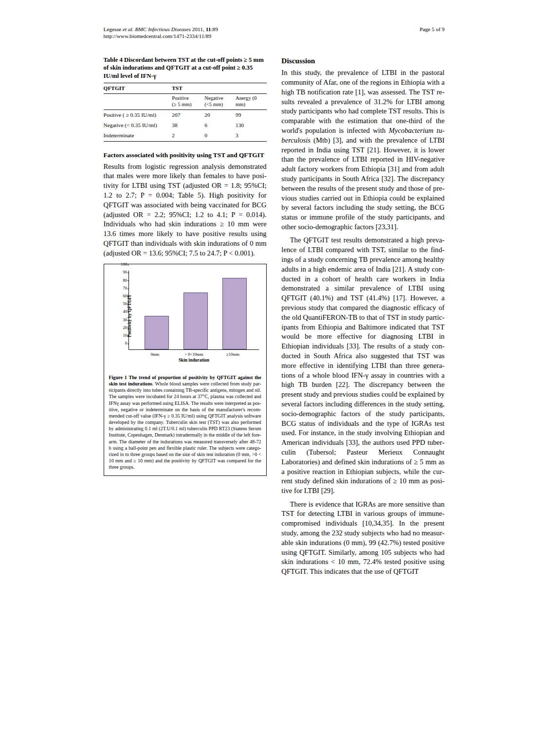Legesse et al. BMC Infectious Diseases 2011, 11:89
http://www.biomedcentral.com/1471-2334/11/89
Page 5 of 9
Table 4 Discordant between TST at the cut-off points ≥ 5 mm of skin indurations and QFTGIT at a cut-off point ≥ 0.35 IU/ml level of IFN-γ
| QFTGIT | TST |
| --- | --- |
| | Positive (≥ 5 mm) | Negative (<5 mm) | Anergy (0 mm) |
| Positive ( ≥ 0.35 IU/ml) | 207 | 20 | 99 |
| Negative (< 0.35 IU/ml) | 38 | 6 | 130 |
| Indeterminate | 2 | 0 | 3 |
Factors associated with positivity using TST and QFTGIT
Results from logistic regression analysis demonstrated that males were more likely than females to have positivity for LTBI using TST (adjusted OR = 1.8; 95%CI; 1.2 to 2.7; P = 0.004; Table 5). High positivity for QFTGIT was associated with being vaccinated for BCG (adjusted OR = 2.2; 95%CI; 1.2 to 4.1; P = 0.014). Individuals who had skin indurations ≥ 10 mm were 13.6 times more likely to have positive results using QFTGIT than individuals with skin indurations of 0 mm (adjusted OR = 13.6; 95%CI; 7.5 to 24.7; P < 0.001).
Positivity by QFTGIT
100
90
80
70
60
50
40
30
20
10
0
0mm
> 0<10mm
≥10mm
Skin induration
Figure 1 The trend of proportion of positivity by QFTGIT against the skin test indurations. Whole blood samples were collected from study participants directly into tubes containing TB-specific antigens, mitogen and nil. The samples were incubated for 24 hours at 37°C, plasma was collected and IFNγ assay was performed using ELISA. The results were interpreted as positive, negative or indeterminate on the basis of the manufacturer's recommended cut-off value (IFN-γ ≥ 0.35 IU/ml) using QFTGIT analysis software developed by the company. Tuberculin skin test (TST) was also performed by administrating 0.1 ml (2T.U/0.1 ml) tuberculin PPD RT23 (Statens Serum Institute, Copenhagen, Denmark) intradermally in the middle of the left forearm. The diameter of the indurations was measured transversely after 48-72 h using a ball-point pen and flexible plastic ruler. The subjects were categorized in to three groups based on the size of skin test induration (0 mm, >0 < 10 mm and ≥ 10 mm) and the positivity by QFTGIT was compared for the three groups.
Discussion
In this study, the prevalence of LTBI in the pastoral community of Afar, one of the regions in Ethiopia with a high TB notification rate [1], was assessed. The TST results revealed a prevalence of 31.2% for LTBI among study participants who had complete TST results. This is comparable with the estimation that one-third of the world's population is infected with Mycobacterium tuberculosis (Mtb) [3], and with the prevalence of LTBI reported in India using TST [21]. However, it is lower than the prevalence of LTBI reported in HIV-negative adult factory workers from Ethiopia [31] and from adult study participants in South Africa [32]. The discrepancy between the results of the present study and those of previous studies carried out in Ethiopia could be explained by several factors including the study setting, the BCG status or immune profile of the study participants, and other socio-demographic factors [23,31].
The QFTGIT test results demonstrated a high prevalence of LTBI compared with TST, similar to the findings of a study concerning TB prevalence among healthy adults in a high endemic area of India [21]. A study conducted in a cohort of health care workers in India demonstrated a similar prevalence of LTBI using QFTGIT (40.1%) and TST (41.4%) [17]. However, a previous study that compared the diagnostic efficacy of the old QuantiFERON-TB to that of TST in study participants from Ethiopia and Baltimore indicated that TST would be more effective for diagnosing LTBI in Ethiopian individuals [33]. The results of a study conducted in South Africa also suggested that TST was more effective in identifying LTBI than three generations of a whole blood IFN-γ assay in countries with a high TB burden [22]. The discrepancy between the present study and previous studies could be explained by several factors including differences in the study setting, socio-demographic factors of the study participants, BCG status of individuals and the type of IGRAs test used. For instance, in the study involving Ethiopian and American individuals [33], the authors used PPD tuberculin (Tubersol; Pasteur Merieux Connaught Laboratories) and defined skin indurations of ≥ 5 mm as a positive reaction in Ethiopian subjects, while the current study defined skin indurations of ≥ 10 mm as positive for LTBI [29].
There is evidence that IGRAs are more sensitive than TST for detecting LTBI in various groups of immune-compromised individuals [10,34,35]. In the present study, among the 232 study subjects who had no measurable skin indurations (0 mm), 99 (42.7%) tested positive using QFTGIT. Similarly, among 105 subjects who had skin indurations < 10 mm, 72.4% tested positive using QFTGIT. This indicates that the use of QFTGIT